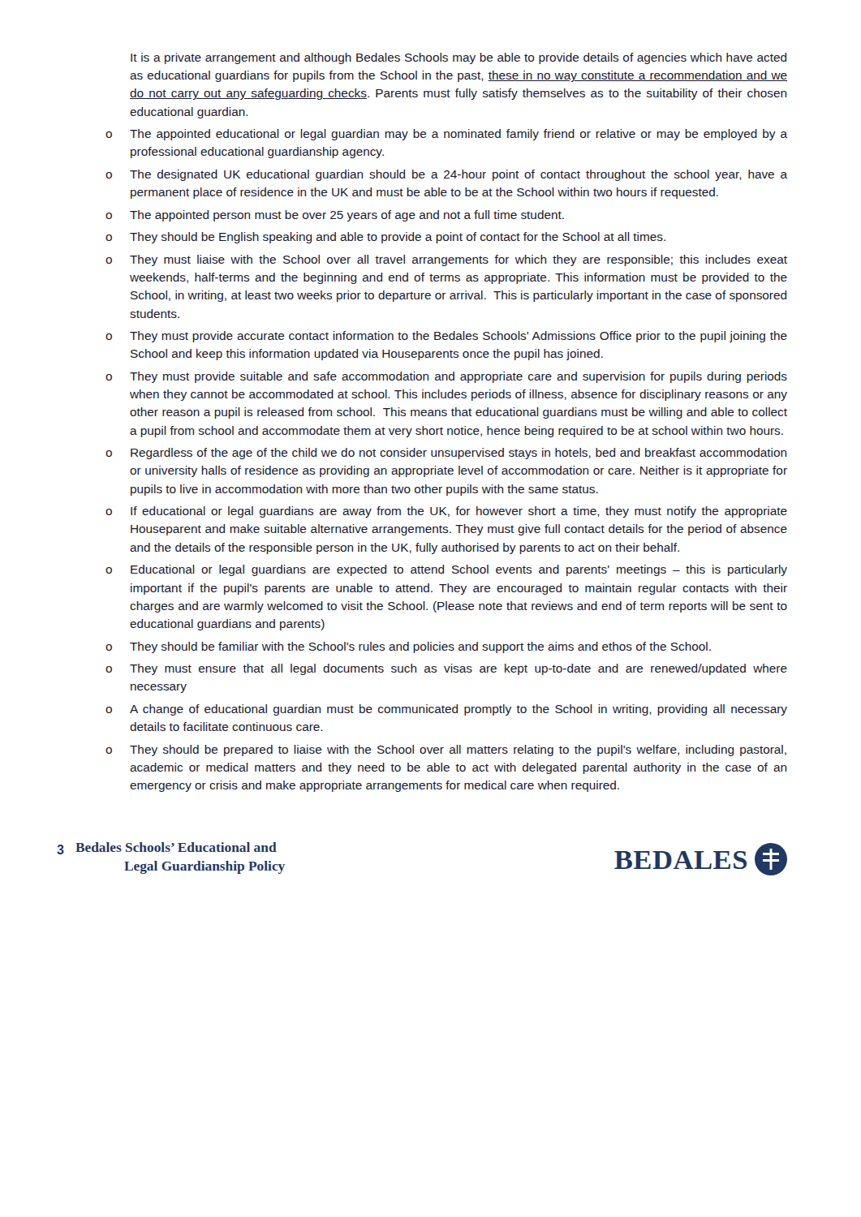It is a private arrangement and although Bedales Schools may be able to provide details of agencies which have acted as educational guardians for pupils from the School in the past, these in no way constitute a recommendation and we do not carry out any safeguarding checks. Parents must fully satisfy themselves as to the suitability of their chosen educational guardian.
The appointed educational or legal guardian may be a nominated family friend or relative or may be employed by a professional educational guardianship agency.
The designated UK educational guardian should be a 24-hour point of contact throughout the school year, have a permanent place of residence in the UK and must be able to be at the School within two hours if requested.
The appointed person must be over 25 years of age and not a full time student.
They should be English speaking and able to provide a point of contact for the School at all times.
They must liaise with the School over all travel arrangements for which they are responsible; this includes exeat weekends, half-terms and the beginning and end of terms as appropriate. This information must be provided to the School, in writing, at least two weeks prior to departure or arrival. This is particularly important in the case of sponsored students.
They must provide accurate contact information to the Bedales Schools' Admissions Office prior to the pupil joining the School and keep this information updated via Houseparents once the pupil has joined.
They must provide suitable and safe accommodation and appropriate care and supervision for pupils during periods when they cannot be accommodated at school. This includes periods of illness, absence for disciplinary reasons or any other reason a pupil is released from school. This means that educational guardians must be willing and able to collect a pupil from school and accommodate them at very short notice, hence being required to be at school within two hours.
Regardless of the age of the child we do not consider unsupervised stays in hotels, bed and breakfast accommodation or university halls of residence as providing an appropriate level of accommodation or care. Neither is it appropriate for pupils to live in accommodation with more than two other pupils with the same status.
If educational or legal guardians are away from the UK, for however short a time, they must notify the appropriate Houseparent and make suitable alternative arrangements. They must give full contact details for the period of absence and the details of the responsible person in the UK, fully authorised by parents to act on their behalf.
Educational or legal guardians are expected to attend School events and parents' meetings – this is particularly important if the pupil's parents are unable to attend. They are encouraged to maintain regular contacts with their charges and are warmly welcomed to visit the School. (Please note that reviews and end of term reports will be sent to educational guardians and parents)
They should be familiar with the School's rules and policies and support the aims and ethos of the School.
They must ensure that all legal documents such as visas are kept up-to-date and are renewed/updated where necessary
A change of educational guardian must be communicated promptly to the School in writing, providing all necessary details to facilitate continuous care.
They should be prepared to liaise with the School over all matters relating to the pupil's welfare, including pastoral, academic or medical matters and they need to be able to act with delegated parental authority in the case of an emergency or crisis and make appropriate arrangements for medical care when required.
3
Bedales Schools’ Educational and Legal Guardianship Policy
BEDALES